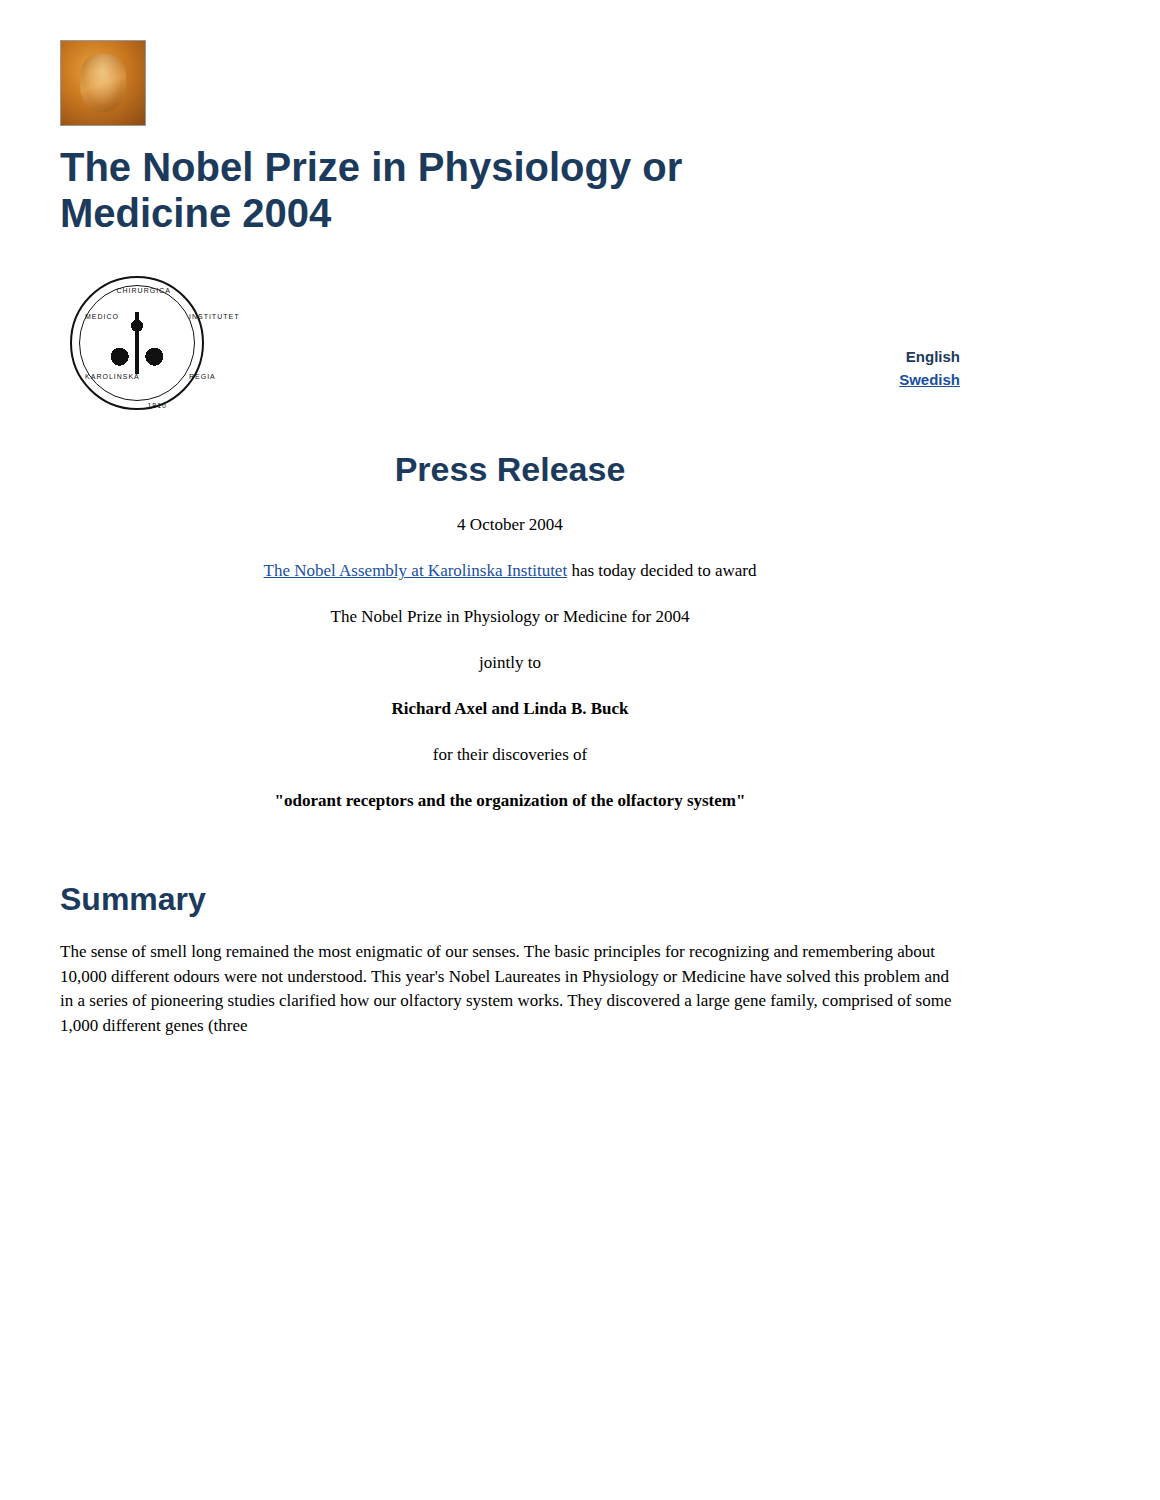The Nobel Prize in Physiology or
Medicine 2004
KAROLINSKA MEDICO CHIRURGICA INSTITUTET REGIA 1810
English
Swedish
Press Release
4 October 2004
The Nobel Assembly at Karolinska Institutet has today decided to award
The Nobel Prize in Physiology or Medicine for 2004
jointly to
Richard Axel and Linda B. Buck
for their discoveries of
"odorant receptors and the organization of the olfactory system"
Summary
The sense of smell long remained the most enigmatic of our senses. The basic principles for recognizing and remembering about 10,000 different odours were not understood. This year's Nobel Laureates in Physiology or Medicine have solved this problem and in a series of pioneering studies clarified how our olfactory system works. They discovered a large gene family, comprised of some 1,000 different genes (three